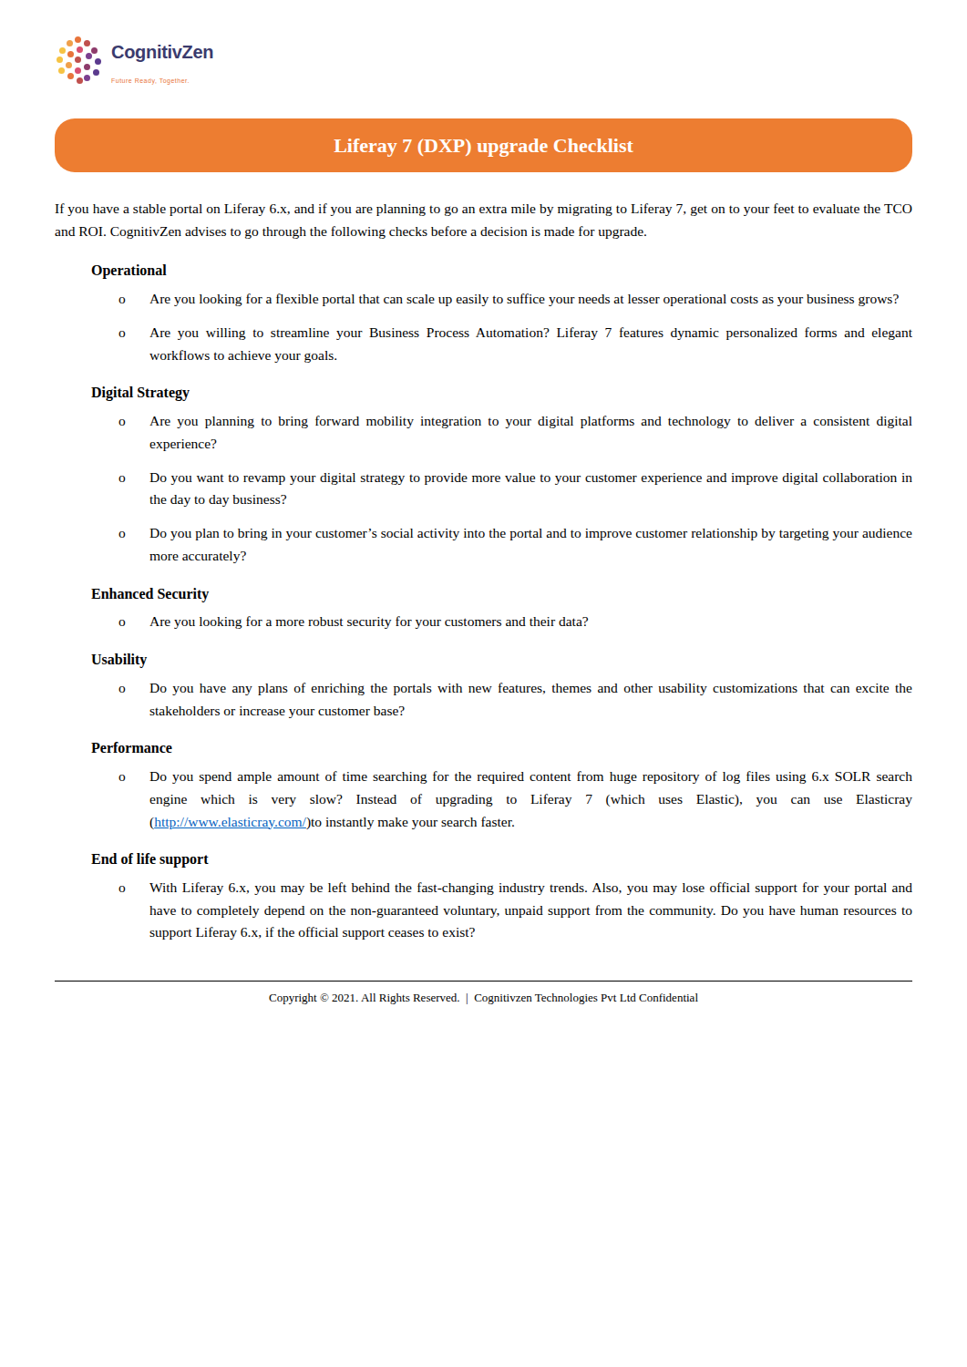CognitivZen
Future Ready, Together.
Liferay 7 (DXP) upgrade Checklist
If you have a stable portal on Liferay 6.x, and if you are planning to go an extra mile by migrating to Liferay 7, get on to your feet to evaluate the TCO and ROI. CognitivZen advises to go through the following checks before a decision is made for upgrade.
Operational
Are you looking for a flexible portal that can scale up easily to suffice your needs at lesser operational costs as your business grows?
Are you willing to streamline your Business Process Automation? Liferay 7 features dynamic personalized forms and elegant workflows to achieve your goals.
Digital Strategy
Are you planning to bring forward mobility integration to your digital platforms and technology to deliver a consistent digital experience?
Do you want to revamp your digital strategy to provide more value to your customer experience and improve digital collaboration in the day to day business?
Do you plan to bring in your customer’s social activity into the portal and to improve customer relationship by targeting your audience more accurately?
Enhanced Security
Are you looking for a more robust security for your customers and their data?
Usability
Do you have any plans of enriching the portals with new features, themes and other usability customizations that can excite the stakeholders or increase your customer base?
Performance
Do you spend ample amount of time searching for the required content from huge repository of log files using 6.x SOLR search engine which is very slow? Instead of upgrading to Liferay 7 (which uses Elastic), you can use Elasticray (http://www.elasticray.com/)to instantly make your search faster.
End of life support
With Liferay 6.x, you may be left behind the fast-changing industry trends. Also, you may lose official support for your portal and have to completely depend on the non-guaranteed voluntary, unpaid support from the community. Do you have human resources to support Liferay 6.x, if the official support ceases to exist?
Copyright © 2021. All Rights Reserved. | Cognitivzen Technologies Pvt Ltd Confidential